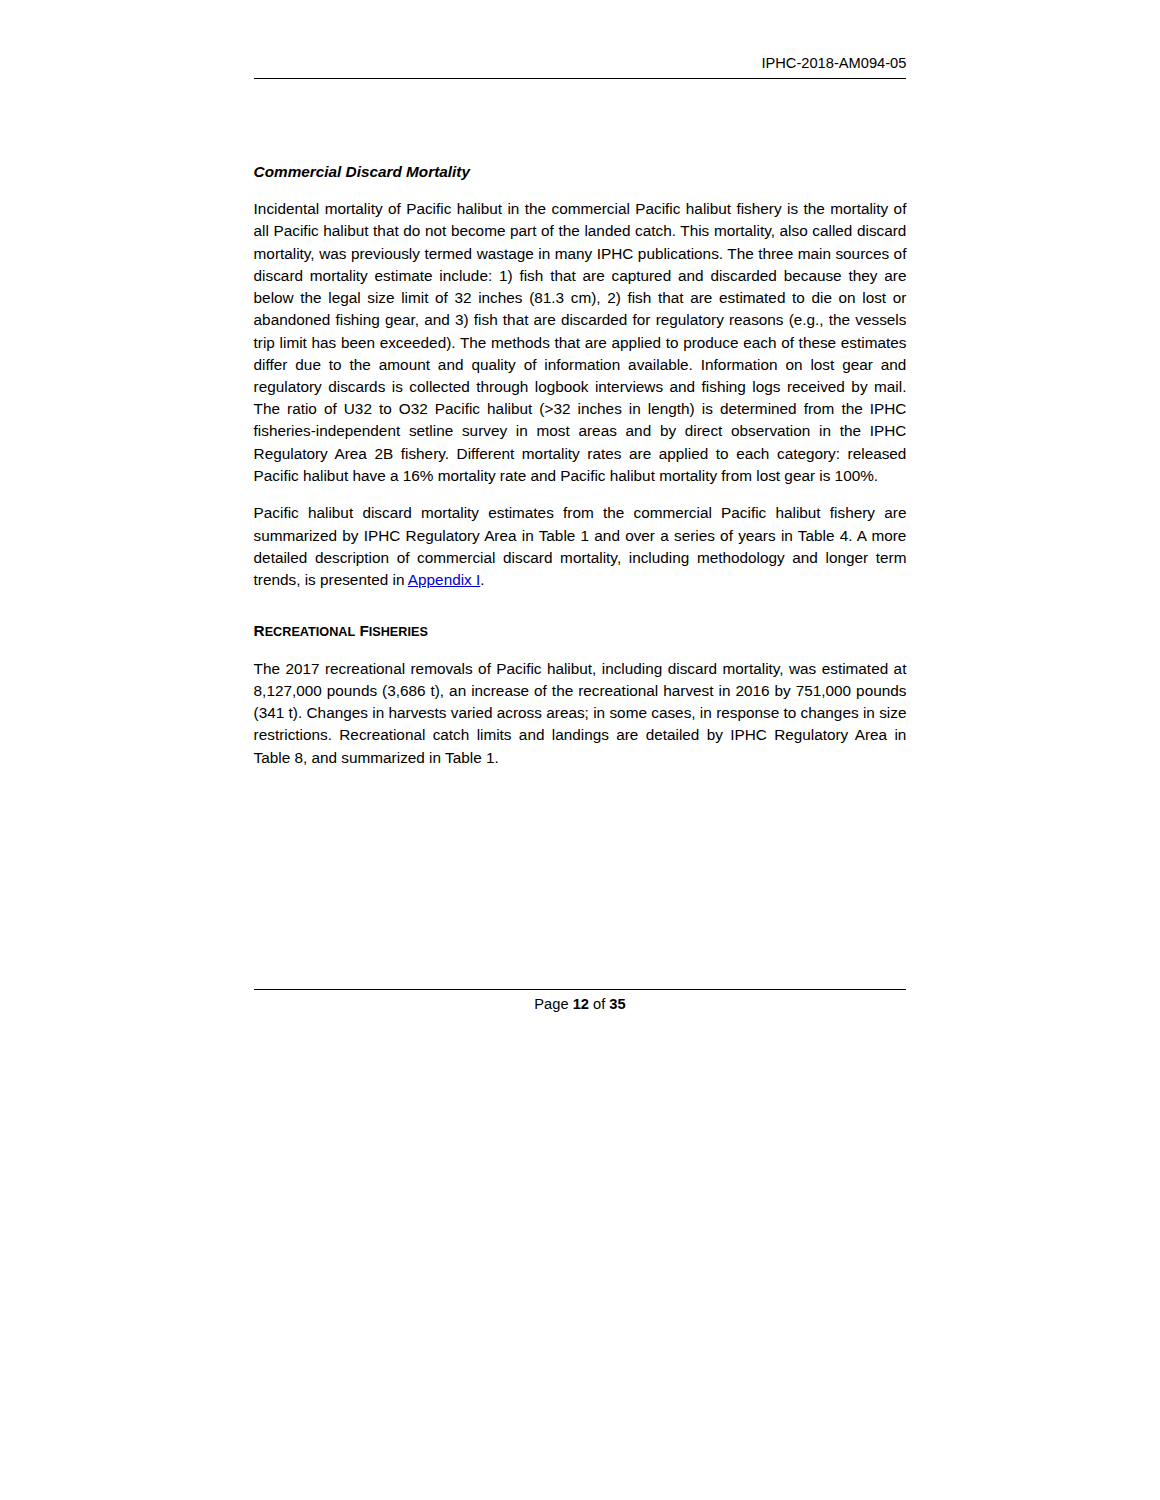IPHC-2018-AM094-05
Commercial Discard Mortality
Incidental mortality of Pacific halibut in the commercial Pacific halibut fishery is the mortality of all Pacific halibut that do not become part of the landed catch. This mortality, also called discard mortality, was previously termed wastage in many IPHC publications. The three main sources of discard mortality estimate include: 1) fish that are captured and discarded because they are below the legal size limit of 32 inches (81.3 cm), 2) fish that are estimated to die on lost or abandoned fishing gear, and 3) fish that are discarded for regulatory reasons (e.g., the vessels trip limit has been exceeded). The methods that are applied to produce each of these estimates differ due to the amount and quality of information available. Information on lost gear and regulatory discards is collected through logbook interviews and fishing logs received by mail. The ratio of U32 to O32 Pacific halibut (>32 inches in length) is determined from the IPHC fisheries-independent setline survey in most areas and by direct observation in the IPHC Regulatory Area 2B fishery. Different mortality rates are applied to each category: released Pacific halibut have a 16% mortality rate and Pacific halibut mortality from lost gear is 100%.
Pacific halibut discard mortality estimates from the commercial Pacific halibut fishery are summarized by IPHC Regulatory Area in Table 1 and over a series of years in Table 4. A more detailed description of commercial discard mortality, including methodology and longer term trends, is presented in Appendix I.
RECREATIONAL FISHERIES
The 2017 recreational removals of Pacific halibut, including discard mortality, was estimated at 8,127,000 pounds (3,686 t), an increase of the recreational harvest in 2016 by 751,000 pounds (341 t). Changes in harvests varied across areas; in some cases, in response to changes in size restrictions. Recreational catch limits and landings are detailed by IPHC Regulatory Area in Table 8, and summarized in Table 1.
Page 12 of 35